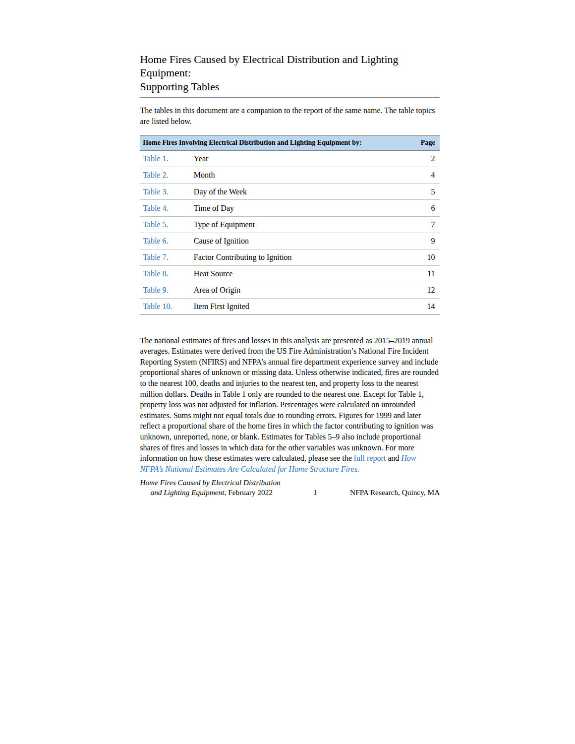Home Fires Caused by Electrical Distribution and Lighting Equipment:
Supporting Tables
The tables in this document are a companion to the report of the same name. The table topics are listed below.
| Home Fires Involving Electrical Distribution and Lighting Equipment by: | Page |
| --- | --- |
| Table 1. | Year | 2 |
| Table 2. | Month | 4 |
| Table 3. | Day of the Week | 5 |
| Table 4. | Time of Day | 6 |
| Table 5. | Type of Equipment | 7 |
| Table 6. | Cause of Ignition | 9 |
| Table 7. | Factor Contributing to Ignition | 10 |
| Table 8. | Heat Source | 11 |
| Table 9. | Area of Origin | 12 |
| Table 10. | Item First Ignited | 14 |
The national estimates of fires and losses in this analysis are presented as 2015–2019 annual averages. Estimates were derived from the US Fire Administration’s National Fire Incident Reporting System (NFIRS) and NFPA’s annual fire department experience survey and include proportional shares of unknown or missing data. Unless otherwise indicated, fires are rounded to the nearest 100, deaths and injuries to the nearest ten, and property loss to the nearest million dollars. Deaths in Table 1 only are rounded to the nearest one. Except for Table 1, property loss was not adjusted for inflation. Percentages were calculated on unrounded estimates. Sums might not equal totals due to rounding errors. Figures for 1999 and later reflect a proportional share of the home fires in which the factor contributing to ignition was unknown, unreported, none, or blank. Estimates for Tables 5–9 also include proportional shares of fires and losses in which data for the other variables was unknown. For more information on how these estimates were calculated, please see the full report and How NFPA’s National Estimates Are Calculated for Home Structure Fires.
Home Fires Caused by Electrical Distribution
and Lighting Equipment, February 2022
1
NFPA Research, Quincy, MA